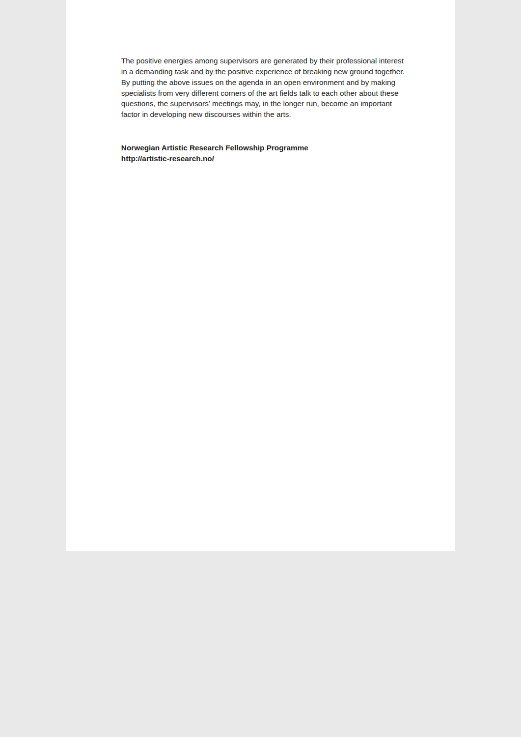The positive energies among supervisors are generated by their professional interest in a demanding task and by the positive experience of breaking new ground together. By putting the above issues on the agenda in an open environment and by making specialists from very different corners of the art fields talk to each other about these questions, the supervisors’ meetings may, in the longer run, become an important factor in developing new discourses within the arts.
Norwegian Artistic Research Fellowship Programme
http://artistic-research.no/